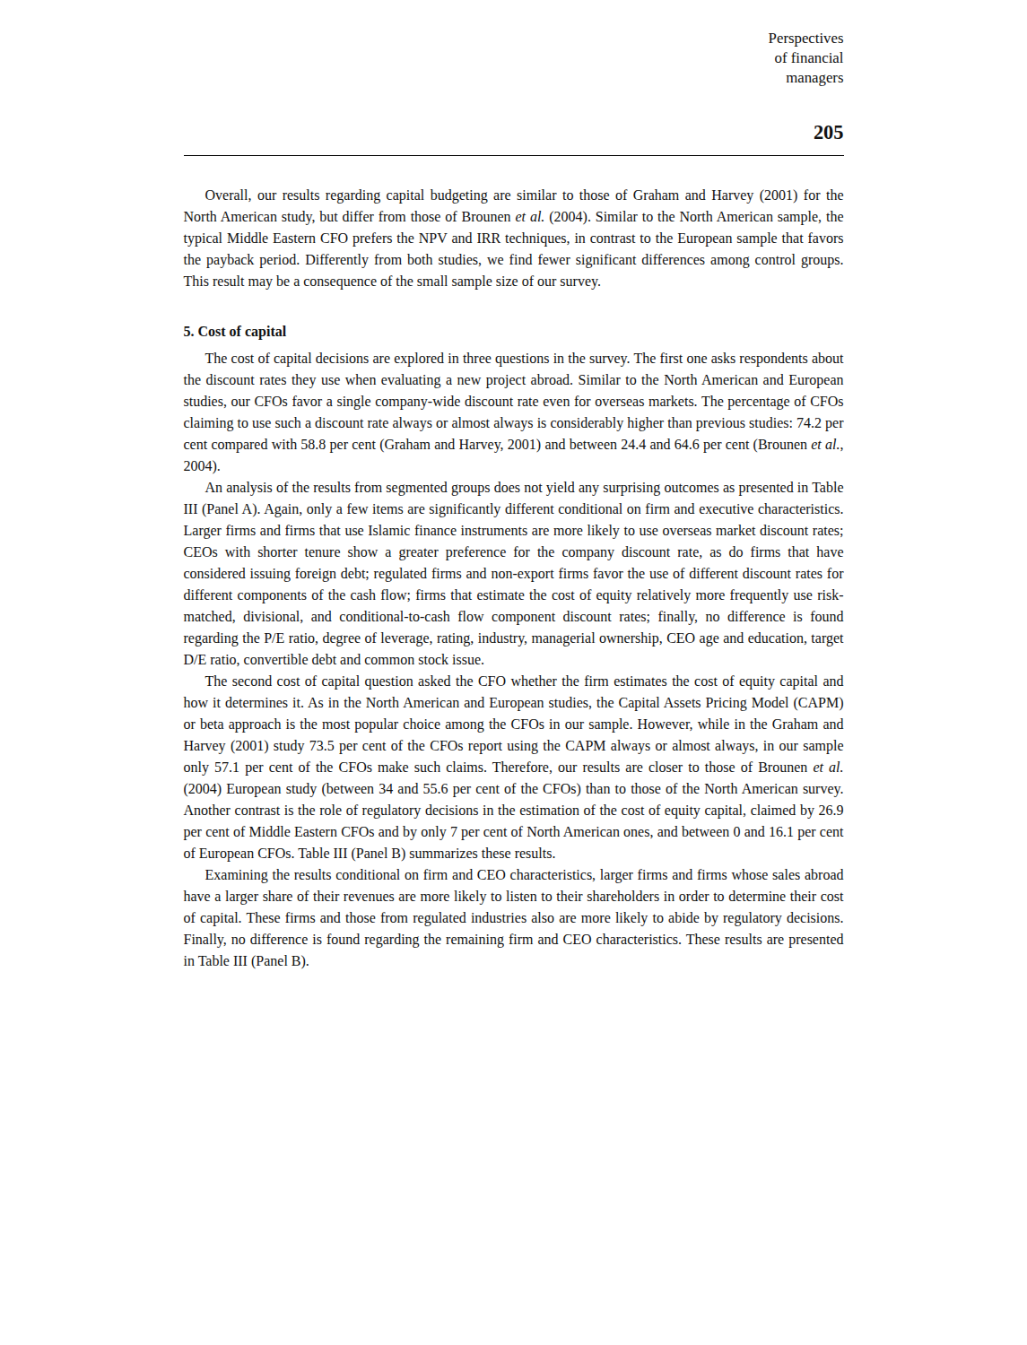Perspectives
of financial
managers
205
Overall, our results regarding capital budgeting are similar to those of Graham and Harvey (2001) for the North American study, but differ from those of Brounen et al. (2004). Similar to the North American sample, the typical Middle Eastern CFO prefers the NPV and IRR techniques, in contrast to the European sample that favors the payback period. Differently from both studies, we find fewer significant differences among control groups. This result may be a consequence of the small sample size of our survey.
5. Cost of capital
The cost of capital decisions are explored in three questions in the survey. The first one asks respondents about the discount rates they use when evaluating a new project abroad. Similar to the North American and European studies, our CFOs favor a single company-wide discount rate even for overseas markets. The percentage of CFOs claiming to use such a discount rate always or almost always is considerably higher than previous studies: 74.2 per cent compared with 58.8 per cent (Graham and Harvey, 2001) and between 24.4 and 64.6 per cent (Brounen et al., 2004).
An analysis of the results from segmented groups does not yield any surprising outcomes as presented in Table III (Panel A). Again, only a few items are significantly different conditional on firm and executive characteristics. Larger firms and firms that use Islamic finance instruments are more likely to use overseas market discount rates; CEOs with shorter tenure show a greater preference for the company discount rate, as do firms that have considered issuing foreign debt; regulated firms and non-export firms favor the use of different discount rates for different components of the cash flow; firms that estimate the cost of equity relatively more frequently use risk-matched, divisional, and conditional-to-cash flow component discount rates; finally, no difference is found regarding the P/E ratio, degree of leverage, rating, industry, managerial ownership, CEO age and education, target D/E ratio, convertible debt and common stock issue.
The second cost of capital question asked the CFO whether the firm estimates the cost of equity capital and how it determines it. As in the North American and European studies, the Capital Assets Pricing Model (CAPM) or beta approach is the most popular choice among the CFOs in our sample. However, while in the Graham and Harvey (2001) study 73.5 per cent of the CFOs report using the CAPM always or almost always, in our sample only 57.1 per cent of the CFOs make such claims. Therefore, our results are closer to those of Brounen et al. (2004) European study (between 34 and 55.6 per cent of the CFOs) than to those of the North American survey. Another contrast is the role of regulatory decisions in the estimation of the cost of equity capital, claimed by 26.9 per cent of Middle Eastern CFOs and by only 7 per cent of North American ones, and between 0 and 16.1 per cent of European CFOs. Table III (Panel B) summarizes these results.
Examining the results conditional on firm and CEO characteristics, larger firms and firms whose sales abroad have a larger share of their revenues are more likely to listen to their shareholders in order to determine their cost of capital. These firms and those from regulated industries also are more likely to abide by regulatory decisions. Finally, no difference is found regarding the remaining firm and CEO characteristics. These results are presented in Table III (Panel B).